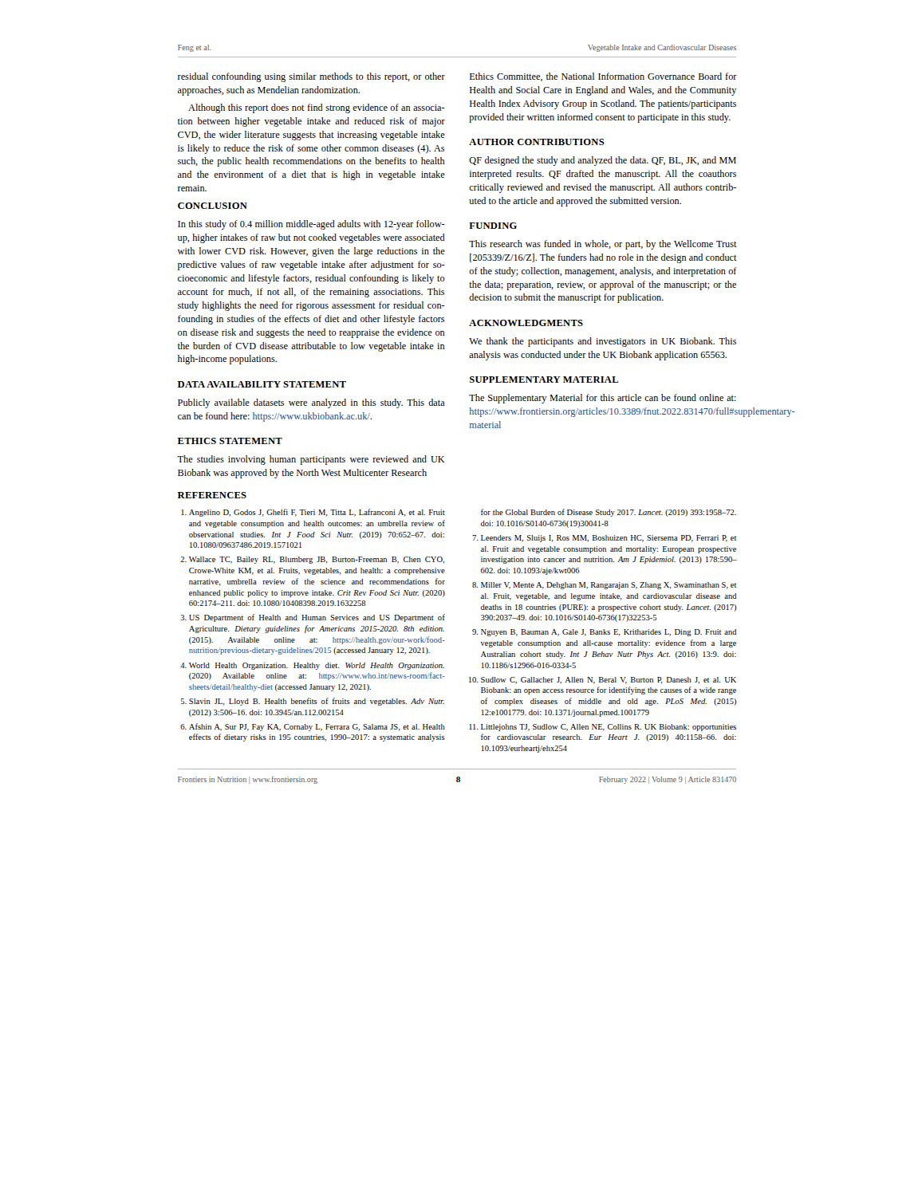Feng et al. Vegetable Intake and Cardiovascular Diseases
residual confounding using similar methods to this report, or other approaches, such as Mendelian randomization.
Although this report does not find strong evidence of an association between higher vegetable intake and reduced risk of major CVD, the wider literature suggests that increasing vegetable intake is likely to reduce the risk of some other common diseases (4). As such, the public health recommendations on the benefits to health and the environment of a diet that is high in vegetable intake remain.
Conclusion
In this study of 0.4 million middle-aged adults with 12-year follow-up, higher intakes of raw but not cooked vegetables were associated with lower CVD risk. However, given the large reductions in the predictive values of raw vegetable intake after adjustment for socioeconomic and lifestyle factors, residual confounding is likely to account for much, if not all, of the remaining associations. This study highlights the need for rigorous assessment for residual confounding in studies of the effects of diet and other lifestyle factors on disease risk and suggests the need to reappraise the evidence on the burden of CVD disease attributable to low vegetable intake in high-income populations.
Data Availability Statement
Publicly available datasets were analyzed in this study. This data can be found here: https://www.ukbiobank.ac.uk/.
Ethics Statement
The studies involving human participants were reviewed and UK Biobank was approved by the North West Multicenter Research
Ethics Committee, the National Information Governance Board for Health and Social Care in England and Wales, and the Community Health Index Advisory Group in Scotland. The patients/participants provided their written informed consent to participate in this study.
Author Contributions
QF designed the study and analyzed the data. QF, BL, JK, and MM interpreted results. QF drafted the manuscript. All the coauthors critically reviewed and revised the manuscript. All authors contributed to the article and approved the submitted version.
Funding
This research was funded in whole, or part, by the Wellcome Trust [205339/Z/16/Z]. The funders had no role in the design and conduct of the study; collection, management, analysis, and interpretation of the data; preparation, review, or approval of the manuscript; or the decision to submit the manuscript for publication.
Acknowledgments
We thank the participants and investigators in UK Biobank. This analysis was conducted under the UK Biobank application 65563.
Supplementary Material
The Supplementary Material for this article can be found online at: https://www.frontiersin.org/articles/10.3389/fnut.2022.831470/full#supplementary-material
References
Angelino D, Godos J, Ghelfi F, Tieri M, Titta L, Lafranconi A, et al. Fruit and vegetable consumption and health outcomes: an umbrella review of observational studies. Int J Food Sci Nutr. (2019) 70:652–67. doi: 10.1080/09637486.2019.1571021
Wallace TC, Bailey RL, Blumberg JB, Burton-Freeman B, Chen CYO, Crowe-White KM, et al. Fruits, vegetables, and health: a comprehensive narrative, umbrella review of the science and recommendations for enhanced public policy to improve intake. Crit Rev Food Sci Nutr. (2020) 60:2174–211. doi: 10.1080/10408398.2019.1632258
US Department of Health and Human Services and US Department of Agriculture. Dietary guidelines for Americans 2015-2020. 8th edition. (2015). Available online at: https://health.gov/our-work/food-nutrition/previous-dietary-guidelines/2015 (accessed January 12, 2021).
World Health Organization. Healthy diet. World Health Organization. (2020) Available online at: https://www.who.int/news-room/fact-sheets/detail/healthy-diet (accessed January 12, 2021).
Slavin JL, Lloyd B. Health benefits of fruits and vegetables. Adv Nutr. (2012) 3:506–16. doi: 10.3945/an.112.002154
Afshin A, Sur PJ, Fay KA, Cornaby L, Ferrara G, Salama JS, et al. Health effects of dietary risks in 195 countries, 1990–2017: a systematic analysis for the Global Burden of Disease Study 2017. Lancet. (2019) 393:1958–72. doi: 10.1016/S0140-6736(19)30041-8
Leenders M, Sluijs I, Ros MM, Boshuizen HC, Siersema PD, Ferrari P, et al. Fruit and vegetable consumption and mortality: European prospective investigation into cancer and nutrition. Am J Epidemiol. (2013) 178:590–602. doi: 10.1093/aje/kwt006
Miller V, Mente A, Dehghan M, Rangarajan S, Zhang X, Swaminathan S, et al. Fruit, vegetable, and legume intake, and cardiovascular disease and deaths in 18 countries (PURE): a prospective cohort study. Lancet. (2017) 390:2037–49. doi: 10.1016/S0140-6736(17)32253-5
Nguyen B, Bauman A, Gale J, Banks E, Kritharides L, Ding D. Fruit and vegetable consumption and all-cause mortality: evidence from a large Australian cohort study. Int J Behav Nutr Phys Act. (2016) 13:9. doi: 10.1186/s12966-016-0334-5
Sudlow C, Gallacher J, Allen N, Beral V, Burton P, Danesh J, et al. UK Biobank: an open access resource for identifying the causes of a wide range of complex diseases of middle and old age. PLoS Med. (2015) 12:e1001779. doi: 10.1371/journal.pmed.1001779
Littlejohns TJ, Sudlow C, Allen NE, Collins R. UK Biobank: opportunities for cardiovascular research. Eur Heart J. (2019) 40:1158–66. doi: 10.1093/eurheartj/ehx254
Frontiers in Nutrition | www.frontiersin.org 8 February 2022 | Volume 9 | Article 831470